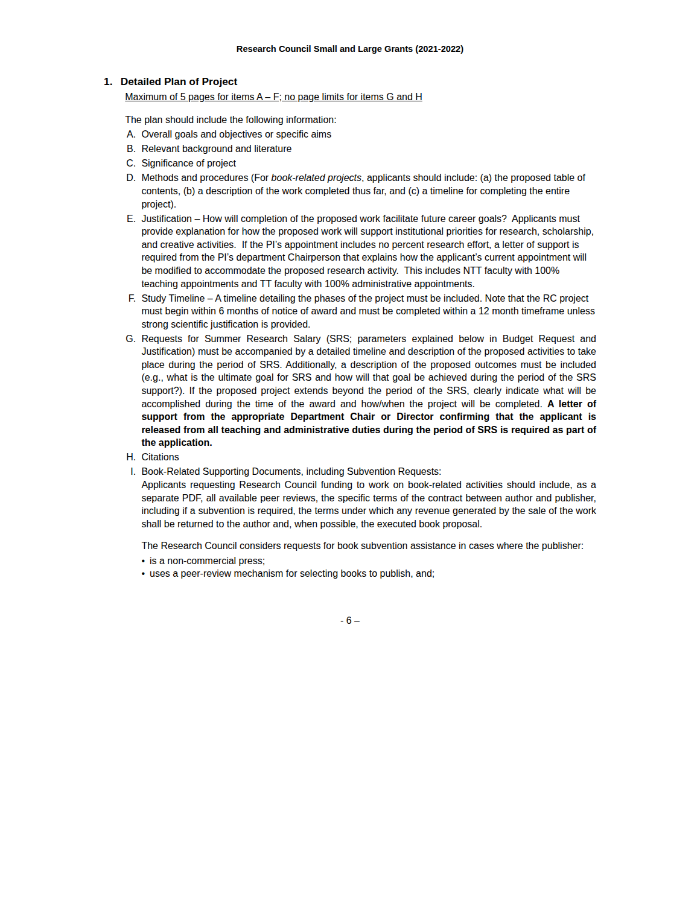Research Council Small and Large Grants (2021-2022)
1. Detailed Plan of Project
Maximum of 5 pages for items A – F; no page limits for items G and H
The plan should include the following information:
Overall goals and objectives or specific aims
Relevant background and literature
Significance of project
Methods and procedures (For book-related projects, applicants should include: (a) the proposed table of contents, (b) a description of the work completed thus far, and (c) a timeline for completing the entire project).
Justification – How will completion of the proposed work facilitate future career goals? Applicants must provide explanation for how the proposed work will support institutional priorities for research, scholarship, and creative activities. If the PI’s appointment includes no percent research effort, a letter of support is required from the PI’s department Chairperson that explains how the applicant’s current appointment will be modified to accommodate the proposed research activity. This includes NTT faculty with 100% teaching appointments and TT faculty with 100% administrative appointments.
Study Timeline – A timeline detailing the phases of the project must be included. Note that the RC project must begin within 6 months of notice of award and must be completed within a 12 month timeframe unless strong scientific justification is provided.
Requests for Summer Research Salary (SRS; parameters explained below in Budget Request and Justification) must be accompanied by a detailed timeline and description of the proposed activities to take place during the period of SRS. Additionally, a description of the proposed outcomes must be included (e.g., what is the ultimate goal for SRS and how will that goal be achieved during the period of the SRS support?). If the proposed project extends beyond the period of the SRS, clearly indicate what will be accomplished during the time of the award and how/when the project will be completed. A letter of support from the appropriate Department Chair or Director confirming that the applicant is released from all teaching and administrative duties during the period of SRS is required as part of the application.
Citations
Book-Related Supporting Documents, including Subvention Requests:
Applicants requesting Research Council funding to work on book-related activities should include, as a separate PDF, all available peer reviews, the specific terms of the contract between author and publisher, including if a subvention is required, the terms under which any revenue generated by the sale of the work shall be returned to the author and, when possible, the executed book proposal.
The Research Council considers requests for book subvention assistance in cases where the publisher:
is a non-commercial press;
uses a peer-review mechanism for selecting books to publish, and;
- 6 –